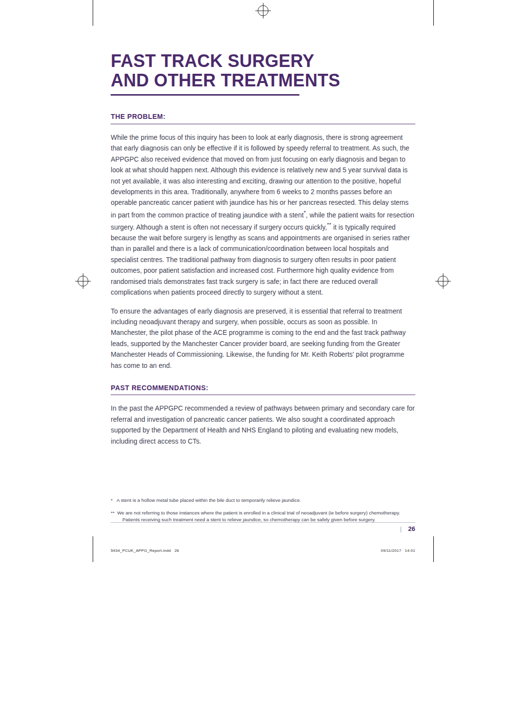Fast Track Surgery
and Other Treatments
The problem:
While the prime focus of this inquiry has been to look at early diagnosis, there is strong agreement that early diagnosis can only be effective if it is followed by speedy referral to treatment. As such, the APPGPC also received evidence that moved on from just focusing on early diagnosis and began to look at what should happen next. Although this evidence is relatively new and 5 year survival data is not yet available, it was also interesting and exciting, drawing our attention to the positive, hopeful developments in this area. Traditionally, anywhere from 6 weeks to 2 months passes before an operable pancreatic cancer patient with jaundice has his or her pancreas resected. This delay stems in part from the common practice of treating jaundice with a stent*, while the patient waits for resection surgery. Although a stent is often not necessary if surgery occurs quickly,** it is typically required because the wait before surgery is lengthy as scans and appointments are organised in series rather than in parallel and there is a lack of communication/coordination between local hospitals and specialist centres. The traditional pathway from diagnosis to surgery often results in poor patient outcomes, poor patient satisfaction and increased cost. Furthermore high quality evidence from randomised trials demonstrates fast track surgery is safe; in fact there are reduced overall complications when patients proceed directly to surgery without a stent.
To ensure the advantages of early diagnosis are preserved, it is essential that referral to treatment including neoadjuvant therapy and surgery, when possible, occurs as soon as possible. In Manchester, the pilot phase of the ACE programme is coming to the end and the fast track pathway leads, supported by the Manchester Cancer provider board, are seeking funding from the Greater Manchester Heads of Commissioning. Likewise, the funding for Mr. Keith Roberts' pilot programme has come to an end.
Past recommendations:
In the past the APPGPC recommended a review of pathways between primary and secondary care for referral and investigation of pancreatic cancer patients. We also sought a coordinated approach supported by the Department of Health and NHS England to piloting and evaluating new models, including direct access to CTs.
* A stent is a hollow metal tube placed within the bile duct to temporarily relieve jaundice.
** We are not referring to those instances where the patient is enrolled in a clinical trial of neoadjuvant (ie before surgery) chemotherapy. Patients receiving such treatment need a stent to relieve jaundice, so chemotherapy can be safely given before surgery.
|26
5934_PCUK_APPG_Report.indd 26 09/11/2017 14:01